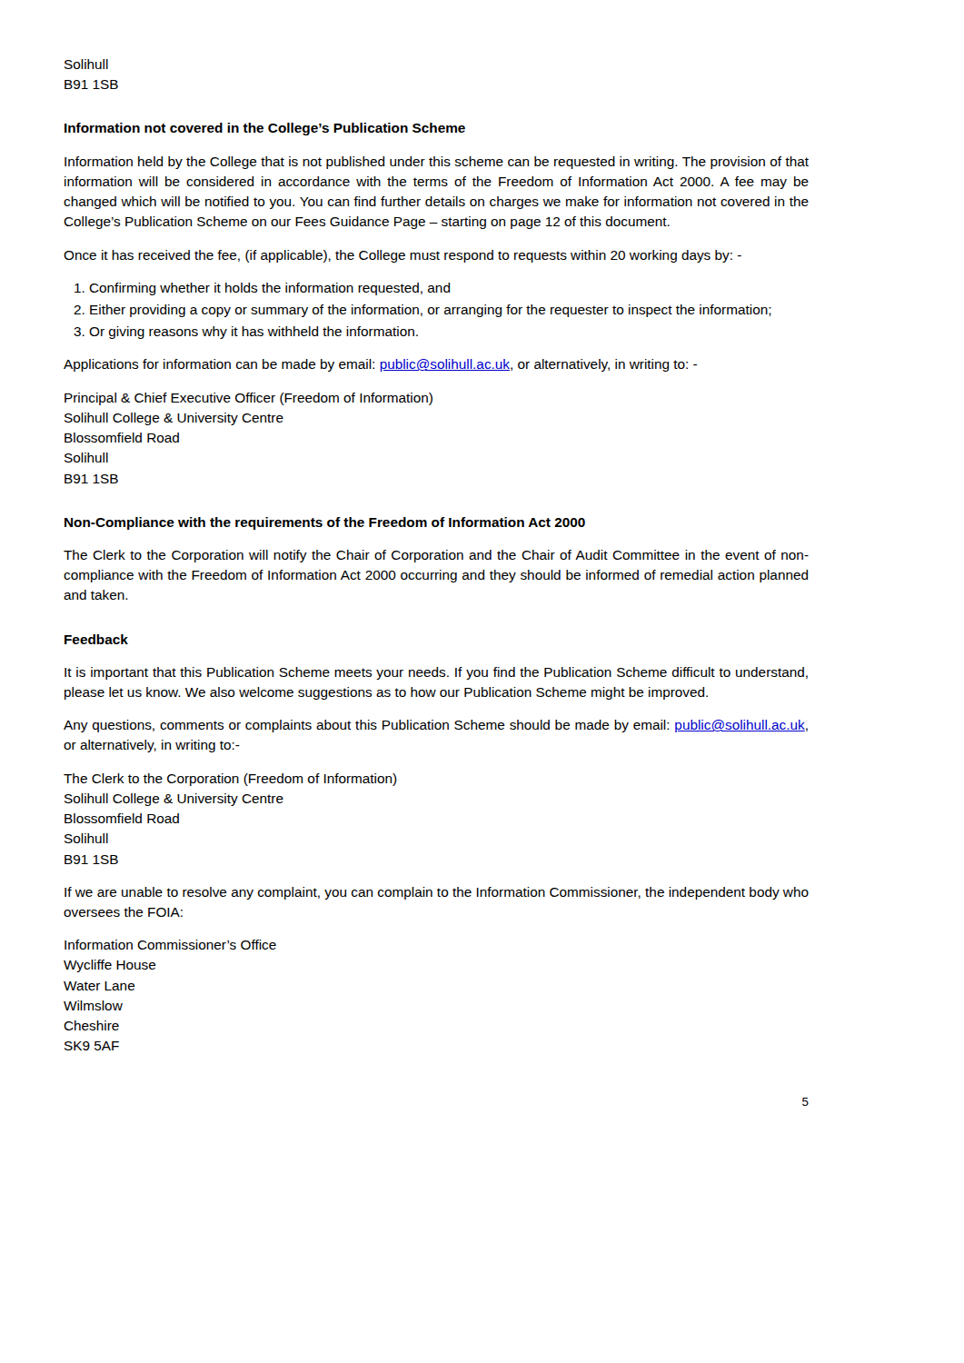Solihull
B91 1SB
Information not covered in the College’s Publication Scheme
Information held by the College that is not published under this scheme can be requested in writing. The provision of that information will be considered in accordance with the terms of the Freedom of Information Act 2000. A fee may be changed which will be notified to you. You can find further details on charges we make for information not covered in the College’s Publication Scheme on our Fees Guidance Page – starting on page 12 of this document.
Once it has received the fee, (if applicable), the College must respond to requests within 20 working days by: -
Confirming whether it holds the information requested, and
Either providing a copy or summary of the information, or arranging for the requester to inspect the information;
Or giving reasons why it has withheld the information.
Applications for information can be made by email: public@solihull.ac.uk, or alternatively, in writing to: -
Principal & Chief Executive Officer (Freedom of Information)
Solihull College & University Centre
Blossomfield Road
Solihull
B91 1SB
Non-Compliance with the requirements of the Freedom of Information Act 2000
The Clerk to the Corporation will notify the Chair of Corporation and the Chair of Audit Committee in the event of non-compliance with the Freedom of Information Act 2000 occurring and they should be informed of remedial action planned and taken.
Feedback
It is important that this Publication Scheme meets your needs. If you find the Publication Scheme difficult to understand, please let us know. We also welcome suggestions as to how our Publication Scheme might be improved.
Any questions, comments or complaints about this Publication Scheme should be made by email: public@solihull.ac.uk, or alternatively, in writing to:-
The Clerk to the Corporation (Freedom of Information)
Solihull College & University Centre
Blossomfield Road
Solihull
B91 1SB
If we are unable to resolve any complaint, you can complain to the Information Commissioner, the independent body who oversees the FOIA:
Information Commissioner’s Office
Wycliffe House
Water Lane
Wilmslow
Cheshire
SK9 5AF
5